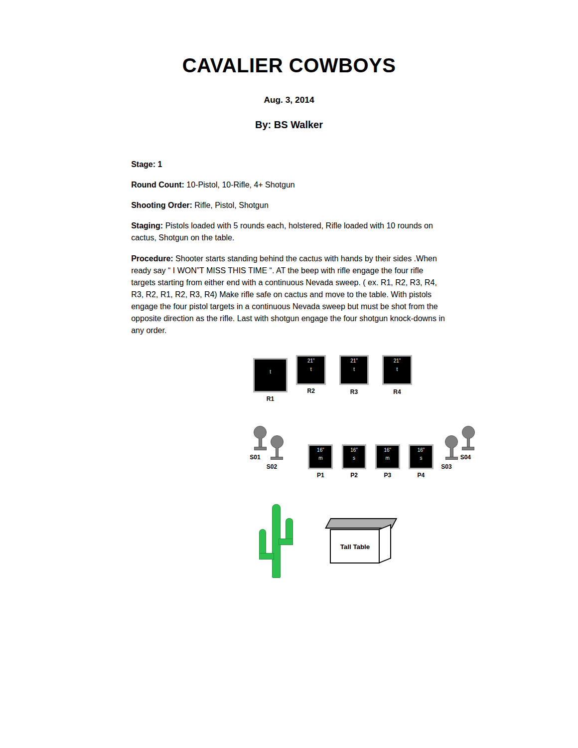CAVALIER COWBOYS
Aug. 3, 2014
By: BS Walker
Stage: 1
Round Count: 10-Pistol, 10-Rifle, 4+ Shotgun
Shooting Order: Rifle, Pistol, Shotgun
Staging: Pistols loaded with 5 rounds each, holstered, Rifle loaded with 10 rounds on cactus, Shotgun on the table.
Procedure: Shooter starts standing behind the cactus with hands by their sides .When ready say “ I WON”T MISS THIS TIME “. AT the beep with rifle engage the four rifle targets starting from either end with a continuous Nevada sweep. ( ex. R1, R2, R3, R4, R3, R2, R1, R2, R3, R4) Make rifle safe on cactus and move to the table. With pistols engage the four pistol targets in a continuous Nevada sweep but must be shot from the opposite direction as the rifle. Last with shotgun engage the four shotgun knock-downs in any order.
t
21”t
21”t
21”t
R1
R2
R3
R4
S01
S02
S03
S04
16”m
16”s
16”m
16”s
P1
P2
P3
P4
Tall Table